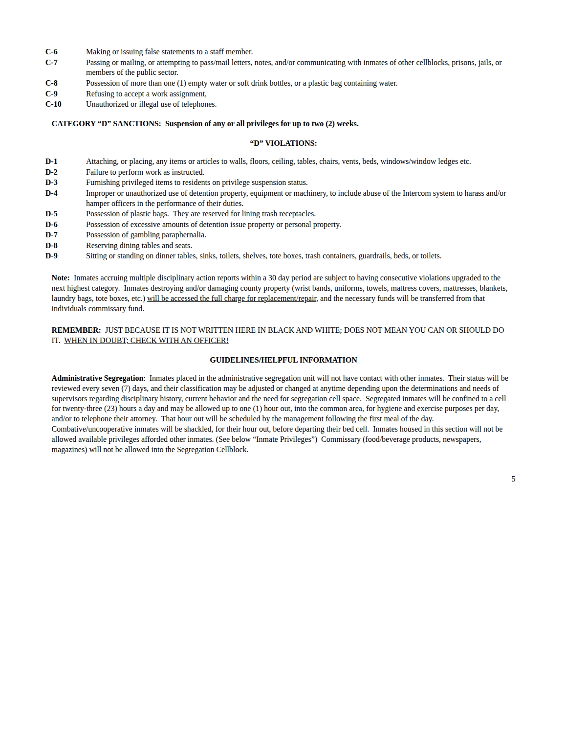C-6 Making or issuing false statements to a staff member.
C-7 Passing or mailing, or attempting to pass/mail letters, notes, and/or communicating with inmates of other cellblocks, prisons, jails, or members of the public sector.
C-8 Possession of more than one (1) empty water or soft drink bottles, or a plastic bag containing water.
C-9 Refusing to accept a work assignment,
C-10 Unauthorized or illegal use of telephones.
CATEGORY “D” SANCTIONS: Suspension of any or all privileges for up to two (2) weeks.
“D” VIOLATIONS:
D-1 Attaching, or placing, any items or articles to walls, floors, ceiling, tables, chairs, vents, beds, windows/window ledges etc.
D-2 Failure to perform work as instructed.
D-3 Furnishing privileged items to residents on privilege suspension status.
D-4 Improper or unauthorized use of detention property, equipment or machinery, to include abuse of the Intercom system to harass and/or hamper officers in the performance of their duties.
D-5 Possession of plastic bags. They are reserved for lining trash receptacles.
D-6 Possession of excessive amounts of detention issue property or personal property.
D-7 Possession of gambling paraphernalia.
D-8 Reserving dining tables and seats.
D-9 Sitting or standing on dinner tables, sinks, toilets, shelves, tote boxes, trash containers, guardrails, beds, or toilets.
Note: Inmates accruing multiple disciplinary action reports within a 30 day period are subject to having consecutive violations upgraded to the next highest category. Inmates destroying and/or damaging county property (wrist bands, uniforms, towels, mattress covers, mattresses, blankets, laundry bags, tote boxes, etc.) will be accessed the full charge for replacement/repair, and the necessary funds will be transferred from that individuals commissary fund.
REMEMBER: JUST BECAUSE IT IS NOT WRITTEN HERE IN BLACK AND WHITE; DOES NOT MEAN YOU CAN OR SHOULD DO IT. WHEN IN DOUBT; CHECK WITH AN OFFICER!
GUIDELINES/HELPFUL INFORMATION
Administrative Segregation: Inmates placed in the administrative segregation unit will not have contact with other inmates. Their status will be reviewed every seven (7) days, and their classification may be adjusted or changed at anytime depending upon the determinations and needs of supervisors regarding disciplinary history, current behavior and the need for segregation cell space. Segregated inmates will be confined to a cell for twenty-three (23) hours a day and may be allowed up to one (1) hour out, into the common area, for hygiene and exercise purposes per day, and/or to telephone their attorney. That hour out will be scheduled by the management following the first meal of the day. Combative/uncooperative inmates will be shackled, for their hour out, before departing their bed cell. Inmates housed in this section will not be allowed available privileges afforded other inmates. (See below “Inmate Privileges”) Commissary (food/beverage products, newspapers, magazines) will not be allowed into the Segregation Cellblock.
5